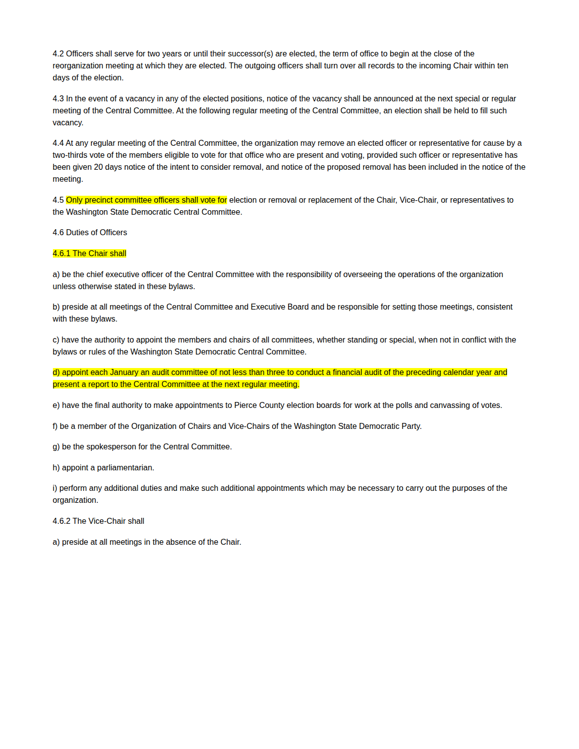4.2 Officers shall serve for two years or until their successor(s) are elected, the term of office to begin at the close of the reorganization meeting at which they are elected. The outgoing officers shall turn over all records to the incoming Chair within ten days of the election.
4.3 In the event of a vacancy in any of the elected positions, notice of the vacancy shall be announced at the next special or regular meeting of the Central Committee. At the following regular meeting of the Central Committee, an election shall be held to fill such vacancy.
4.4 At any regular meeting of the Central Committee, the organization may remove an elected officer or representative for cause by a two-thirds vote of the members eligible to vote for that office who are present and voting, provided such officer or representative has been given 20 days notice of the intent to consider removal, and notice of the proposed removal has been included in the notice of the meeting.
4.5 Only precinct committee officers shall vote for election or removal or replacement of the Chair, Vice-Chair, or representatives to the Washington State Democratic Central Committee.
4.6 Duties of Officers
4.6.1 The Chair shall
a) be the chief executive officer of the Central Committee with the responsibility of overseeing the operations of the organization unless otherwise stated in these bylaws.
b) preside at all meetings of the Central Committee and Executive Board and be responsible for setting those meetings, consistent with these bylaws.
c) have the authority to appoint the members and chairs of all committees, whether standing or special, when not in conflict with the bylaws or rules of the Washington State Democratic Central Committee.
d) appoint each January an audit committee of not less than three to conduct a financial audit of the preceding calendar year and present a report to the Central Committee at the next regular meeting.
e) have the final authority to make appointments to Pierce County election boards for work at the polls and canvassing of votes.
f) be a member of the Organization of Chairs and Vice-Chairs of the Washington State Democratic Party.
g) be the spokesperson for the Central Committee.
h) appoint a parliamentarian.
i) perform any additional duties and make such additional appointments which may be necessary to carry out the purposes of the organization.
4.6.2 The Vice-Chair shall
a) preside at all meetings in the absence of the Chair.